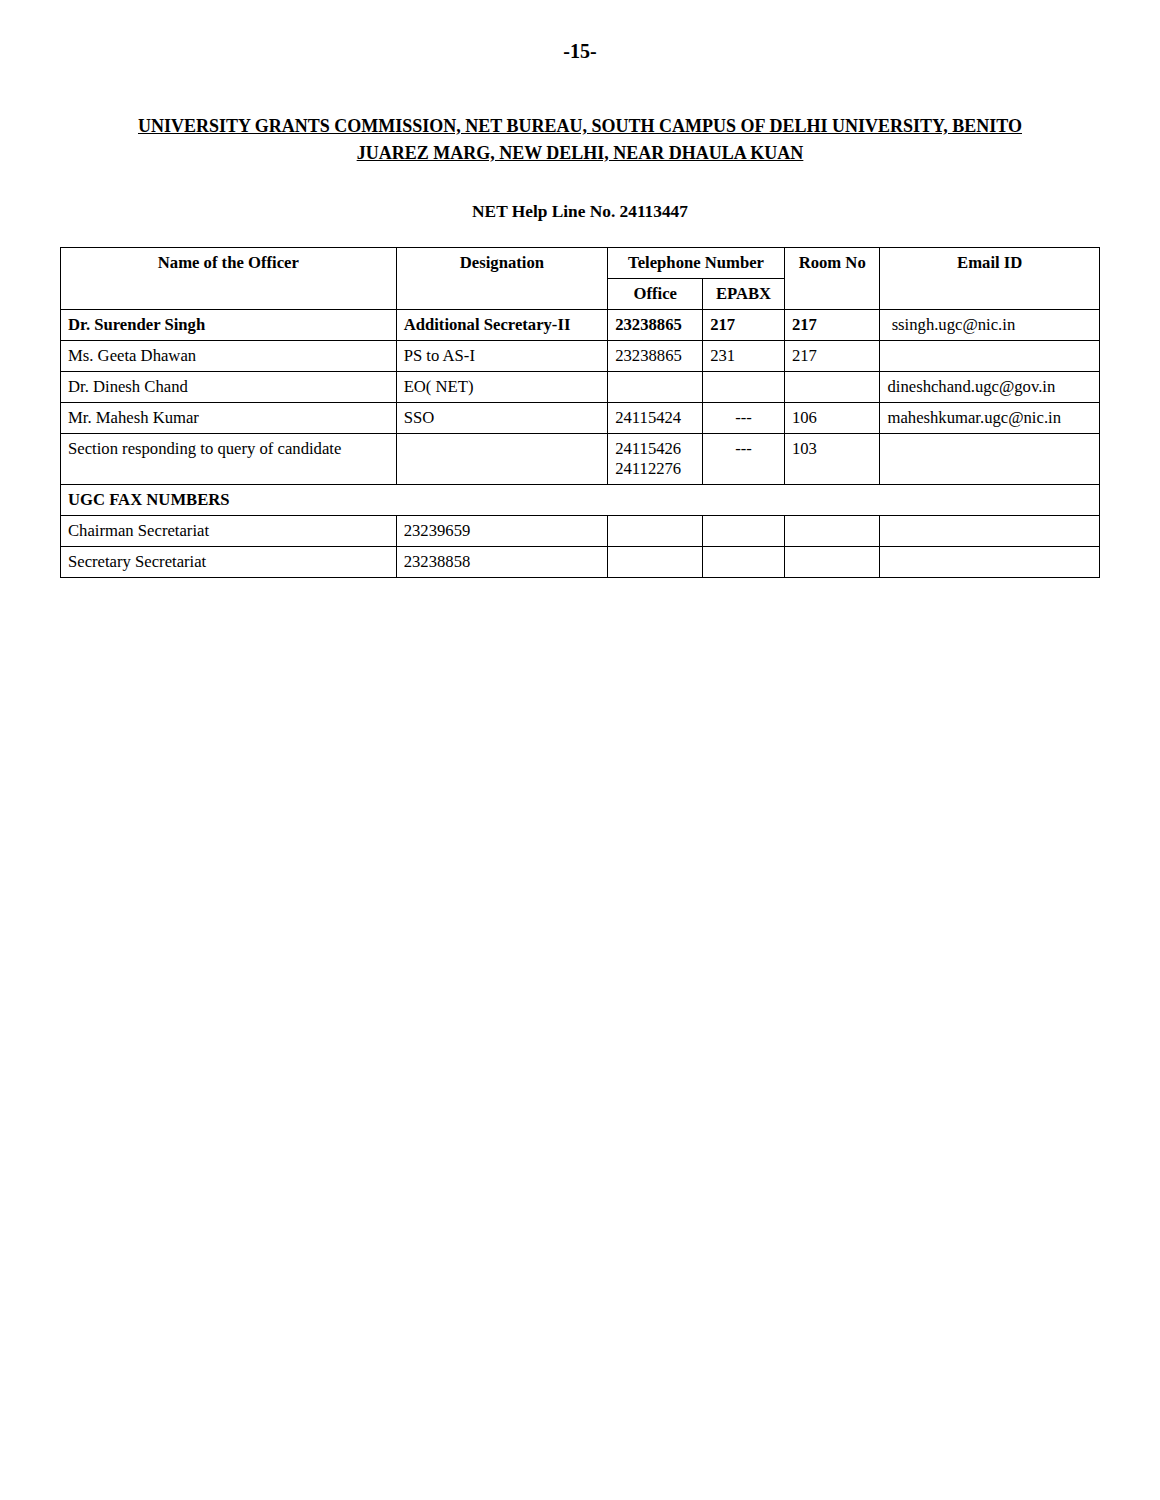-15-
UNIVERSITY GRANTS COMMISSION, NET BUREAU, SOUTH CAMPUS OF DELHI UNIVERSITY, BENITO JUAREZ MARG, NEW DELHI, NEAR DHAULA KUAN
NET Help Line No. 24113447
| Name of the Officer | Designation | Telephone Number | Room No | Email ID |
| --- | --- | --- | --- | --- |
| Office | EPABX |
| Dr. Surender Singh | Additional Secretary-II | 23238865 | 217 | 217 | ssingh.ugc@nic.in |
| Ms. Geeta Dhawan | PS to AS-I | 23238865 | 231 | 217 | |
| Dr. Dinesh Chand | EO( NET) | | | | dineshchand.ugc@gov.in |
| Mr. Mahesh Kumar | SSO | 24115424 | --- | 106 | maheshkumar.ugc@nic.in |
| Section responding to query of candidate | | 24115426 24112276 | --- | 103 | |
| UGC FAX NUMBERS |
| Chairman Secretariat | 23239659 | | | | |
| Secretary Secretariat | 23238858 | | | | |